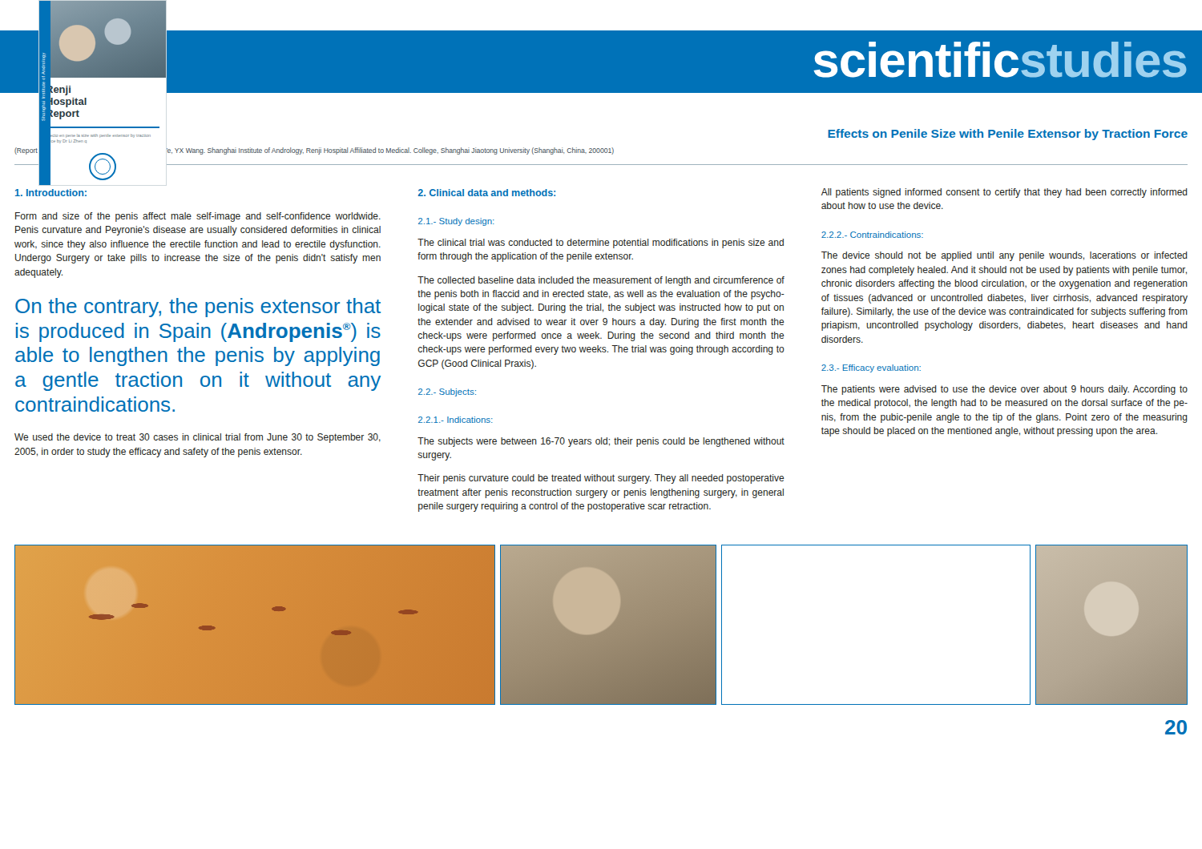scientific studies
Shanghai Institute of Andrology
Renji
Hospital
Report
Efecto en pene la size with penile extensor by traction force by Dr Li Zhen q
Effects on Penile Size with Penile Extensor by Traction Force
(Report of 30 cases) Z Lee, XB Zhu, YD Liu, WJ Ye, YX Wang. Shanghai Institute of Andrology, Renji Hospital Affiliated to Medical. College, Shanghai Jiaotong University (Shanghai, China, 200001)
1. Introduction:
Form and size of the penis affect male self-image and self-confidence worldwide. Penis curvature and Peyronie's disease are usually considered deformities in clinical work, since they also influence the erectile function and lead to erectile dysfunction. Undergo Surgery or take pills to increase the size of the penis didn't satisfy men adequately.
On the contrary, the penis extensor that is produced in Spain (Andropenis®) is able to lengthen the penis by applying a gentle traction on it without any contraindications.
We used the device to treat 30 cases in clinical trial from June 30 to September 30, 2005, in order to study the efficacy and safety of the penis extensor.
2. Clinical data and methods:
2.1.- Study design:
The clinical trial was conducted to determine potential modifications in penis size and form through the application of the penile extensor.
The collected baseline data included the measurement of length and circumference of the penis both in flaccid and in erected state, as well as the evaluation of the psychological state of the subject. During the trial, the subject was instructed how to put on the extender and advised to wear it over 9 hours a day. During the first month the check-ups were performed once a week. During the second and third month the check-ups were performed every two weeks. The trial was going through according to GCP (Good Clinical Praxis).
2.2.- Subjects:
2.2.1.- Indications:
The subjects were between 16-70 years old; their penis could be lengthened without surgery.
Their penis curvature could be treated without surgery. They all needed postoperative treatment after penis reconstruction surgery or penis lengthening surgery, in general penile surgery requiring a control of the postoperative scar retraction.
All patients signed informed consent to certify that they had been correctly informed about how to use the device.
2.2.2.- Contraindications:
The device should not be applied until any penile wounds, lacerations or infected zones had completely healed. And it should not be used by patients with penile tumor, chronic disorders affecting the blood circulation, or the oxygenation and regeneration of tissues (advanced or uncontrolled diabetes, liver cirrhosis, advanced respiratory failure). Similarly, the use of the device was contraindicated for subjects suffering from priapism, uncontrolled psychology disorders, diabetes, heart diseases and hand disorders.
2.3.- Efficacy evaluation:
The patients were advised to use the device over about 9 hours daily. According to the medical protocol, the length had to be measured on the dorsal surface of the penis, from the pubic-penile angle to the tip of the glans. Point zero of the measuring tape should be placed on the mentioned angle, without pressing upon the area.
20